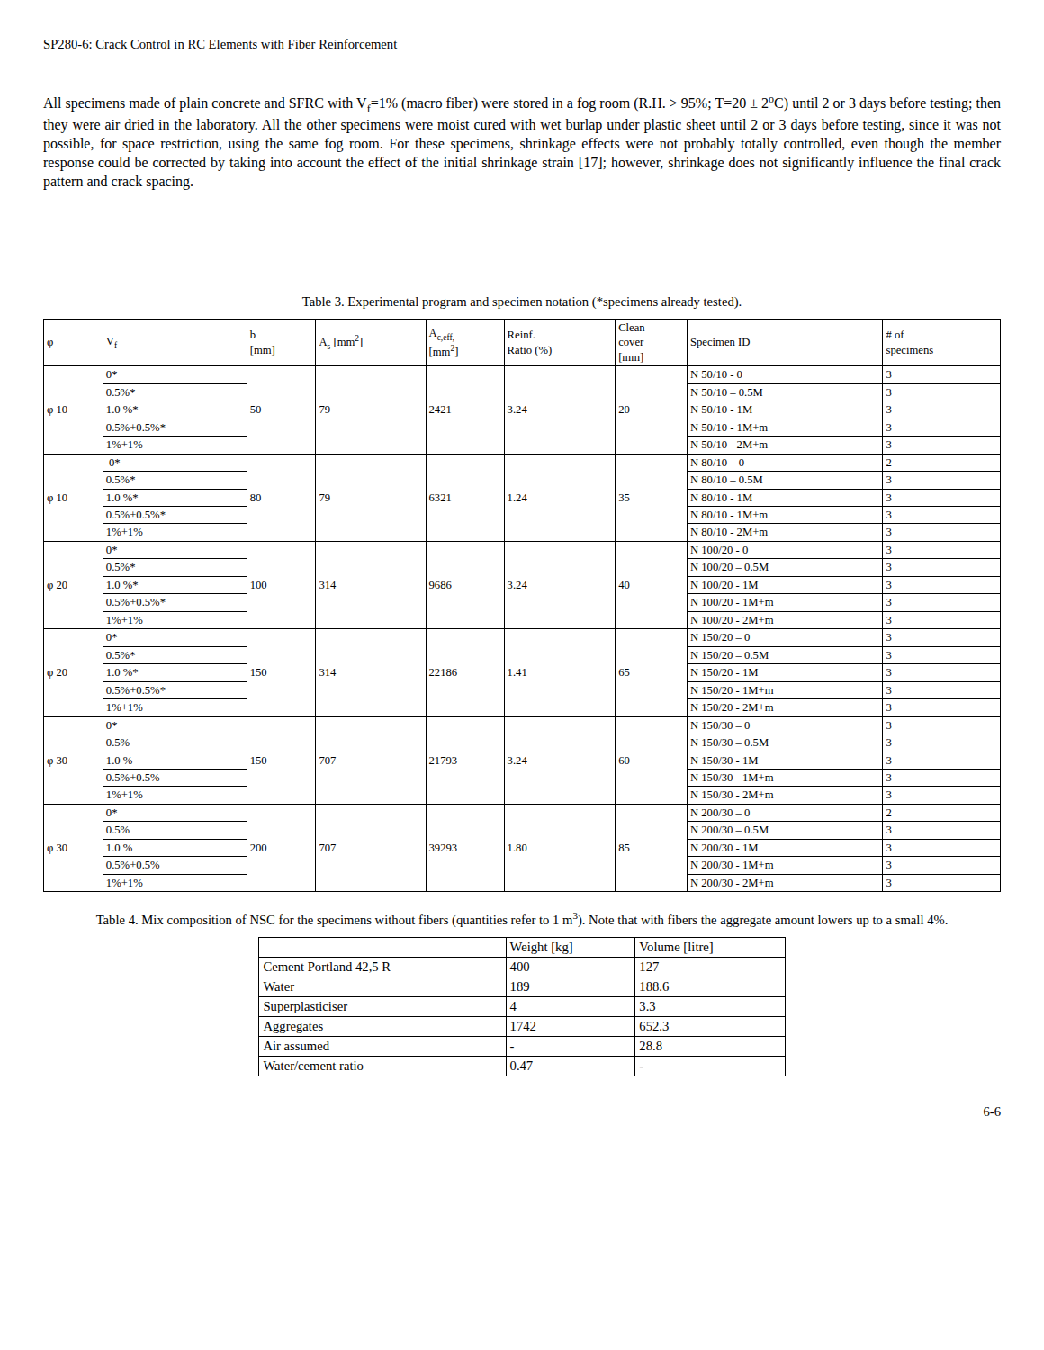SP280-6: Crack Control in RC Elements with Fiber Reinforcement
All specimens made of plain concrete and SFRC with Vf=1% (macro fiber) were stored in a fog room (R.H. > 95%; T=20 ± 2oC) until 2 or 3 days before testing; then they were air dried in the laboratory. All the other specimens were moist cured with wet burlap under plastic sheet until 2 or 3 days before testing, since it was not possible, for space restriction, using the same fog room. For these specimens, shrinkage effects were not probably totally controlled, even though the member response could be corrected by taking into account the effect of the initial shrinkage strain [17]; however, shrinkage does not significantly influence the final crack pattern and crack spacing.
Table 3. Experimental program and specimen notation (*specimens already tested).
| φ | V f | b [mm] | A s [mm 2 ] | A c,eff, [mm 2 ] | Reinf. Ratio (%) | Clean cover [mm] | Specimen ID | # of specimens |
| --- | --- | --- | --- | --- | --- | --- | --- | --- |
| φ 10 | 0* | 50 | 79 | 2421 | 3.24 | 20 | N 50/10 - 0 | 3 |
| 0.5%* | N 50/10 – 0.5M | 3 |
| 1.0 %* | N 50/10 - 1M | 3 |
| 0.5%+0.5%* | N 50/10 - 1M+m | 3 |
| 1%+1% | N 50/10 - 2M+m | 3 |
| φ 10 | 0* | 80 | 79 | 6321 | 1.24 | 35 | N 80/10 – 0 | 2 |
| 0.5%* | N 80/10 – 0.5M | 3 |
| 1.0 %* | N 80/10 - 1M | 3 |
| 0.5%+0.5%* | N 80/10 - 1M+m | 3 |
| 1%+1% | N 80/10 - 2M+m | 3 |
| φ 20 | 0* | 100 | 314 | 9686 | 3.24 | 40 | N 100/20 - 0 | 3 |
| 0.5%* | N 100/20 – 0.5M | 3 |
| 1.0 %* | N 100/20 - 1M | 3 |
| 0.5%+0.5%* | N 100/20 - 1M+m | 3 |
| 1%+1% | N 100/20 - 2M+m | 3 |
| φ 20 | 0* | 150 | 314 | 22186 | 1.41 | 65 | N 150/20 – 0 | 3 |
| 0.5%* | N 150/20 – 0.5M | 3 |
| 1.0 %* | N 150/20 - 1M | 3 |
| 0.5%+0.5%* | N 150/20 - 1M+m | 3 |
| 1%+1% | N 150/20 - 2M+m | 3 |
| φ 30 | 0* | 150 | 707 | 21793 | 3.24 | 60 | N 150/30 – 0 | 3 |
| 0.5% | N 150/30 – 0.5M | 3 |
| 1.0 % | N 150/30 - 1M | 3 |
| 0.5%+0.5% | N 150/30 - 1M+m | 3 |
| 1%+1% | N 150/30 - 2M+m | 3 |
| φ 30 | 0* | 200 | 707 | 39293 | 1.80 | 85 | N 200/30 – 0 | 2 |
| 0.5% | N 200/30 – 0.5M | 3 |
| 1.0 % | N 200/30 - 1M | 3 |
| 0.5%+0.5% | N 200/30 - 1M+m | 3 |
| 1%+1% | N 200/30 - 2M+m | 3 |
Table 4. Mix composition of NSC for the specimens without fibers (quantities refer to 1 m3). Note that with fibers the aggregate amount lowers up to a small 4%.
| | Weight [kg] | Volume [litre] |
| --- | --- | --- |
| Cement Portland 42,5 R | 400 | 127 |
| Water | 189 | 188.6 |
| Superplasticiser | 4 | 3.3 |
| Aggregates | 1742 | 652.3 |
| Air assumed | - | 28.8 |
| Water/cement ratio | 0.47 | - |
6-6